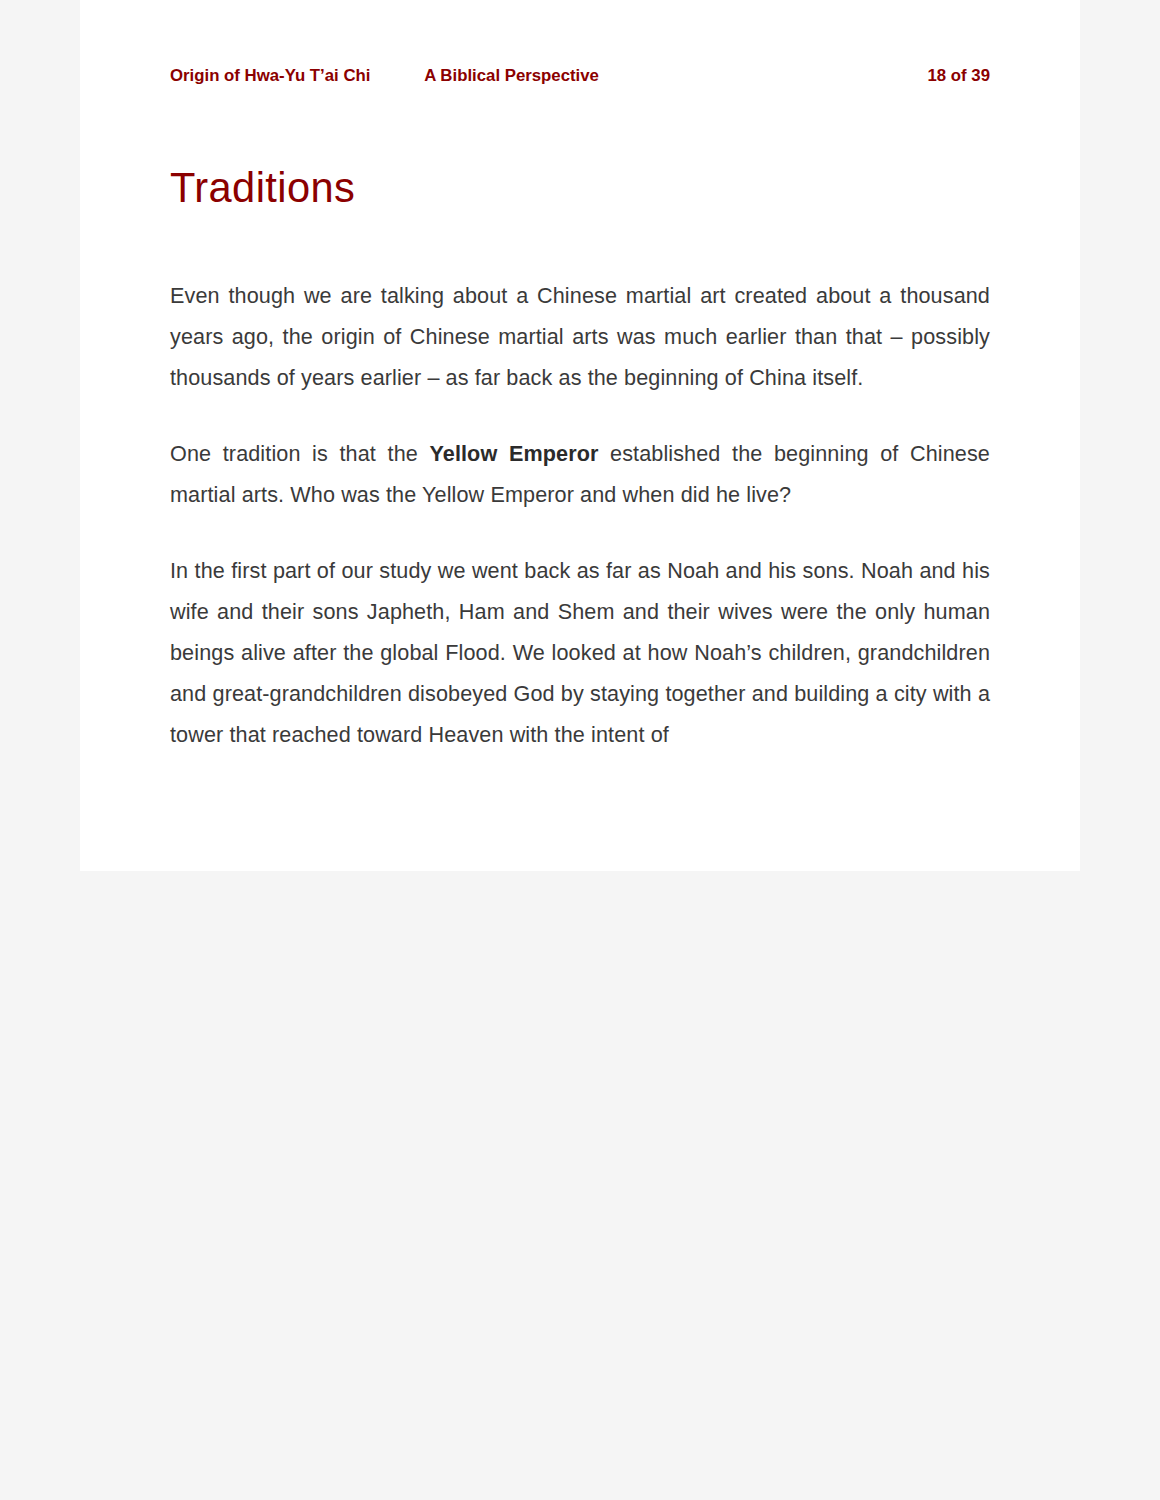Origin of Hwa-Yu T’ai Chi A Biblical Perspective 18 of 39
Traditions
Even though we are talking about a Chinese martial art created about a thousand years ago, the origin of Chinese martial arts was much earlier than that – possibly thousands of years earlier – as far back as the beginning of China itself.
One tradition is that the Yellow Emperor established the beginning of Chinese martial arts. Who was the Yellow Emperor and when did he live?
In the first part of our study we went back as far as Noah and his sons. Noah and his wife and their sons Japheth, Ham and Shem and their wives were the only human beings alive after the global Flood. We looked at how Noah’s children, grandchildren and great-grandchildren disobeyed God by staying together and building a city with a tower that reached toward Heaven with the intent of